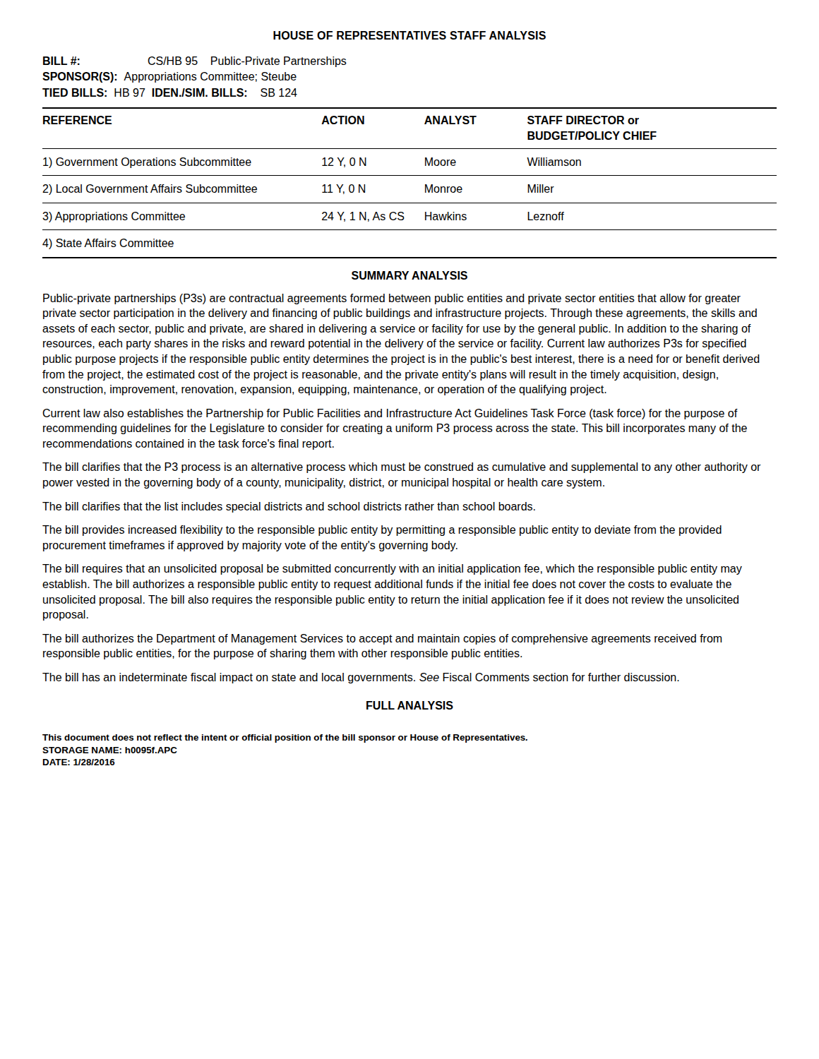HOUSE OF REPRESENTATIVES STAFF ANALYSIS
BILL #: CS/HB 95 Public-Private Partnerships
SPONSOR(S): Appropriations Committee; Steube
TIED BILLS: HB 97 IDEN./SIM. BILLS: SB 124
| REFERENCE | ACTION | ANALYST | STAFF DIRECTOR or BUDGET/POLICY CHIEF |
| --- | --- | --- | --- |
| 1) Government Operations Subcommittee | 12 Y, 0 N | Moore | Williamson |
| 2) Local Government Affairs Subcommittee | 11 Y, 0 N | Monroe | Miller |
| 3) Appropriations Committee | 24 Y, 1 N, As CS | Hawkins | Leznoff |
| 4) State Affairs Committee | | | |
SUMMARY ANALYSIS
Public-private partnerships (P3s) are contractual agreements formed between public entities and private sector entities that allow for greater private sector participation in the delivery and financing of public buildings and infrastructure projects. Through these agreements, the skills and assets of each sector, public and private, are shared in delivering a service or facility for use by the general public. In addition to the sharing of resources, each party shares in the risks and reward potential in the delivery of the service or facility. Current law authorizes P3s for specified public purpose projects if the responsible public entity determines the project is in the public's best interest, there is a need for or benefit derived from the project, the estimated cost of the project is reasonable, and the private entity's plans will result in the timely acquisition, design, construction, improvement, renovation, expansion, equipping, maintenance, or operation of the qualifying project.
Current law also establishes the Partnership for Public Facilities and Infrastructure Act Guidelines Task Force (task force) for the purpose of recommending guidelines for the Legislature to consider for creating a uniform P3 process across the state. This bill incorporates many of the recommendations contained in the task force's final report.
The bill clarifies that the P3 process is an alternative process which must be construed as cumulative and supplemental to any other authority or power vested in the governing body of a county, municipality, district, or municipal hospital or health care system.
The bill clarifies that the list includes special districts and school districts rather than school boards.
The bill provides increased flexibility to the responsible public entity by permitting a responsible public entity to deviate from the provided procurement timeframes if approved by majority vote of the entity's governing body.
The bill requires that an unsolicited proposal be submitted concurrently with an initial application fee, which the responsible public entity may establish. The bill authorizes a responsible public entity to request additional funds if the initial fee does not cover the costs to evaluate the unsolicited proposal. The bill also requires the responsible public entity to return the initial application fee if it does not review the unsolicited proposal.
The bill authorizes the Department of Management Services to accept and maintain copies of comprehensive agreements received from responsible public entities, for the purpose of sharing them with other responsible public entities.
The bill has an indeterminate fiscal impact on state and local governments. See Fiscal Comments section for further discussion.
FULL ANALYSIS
This document does not reflect the intent or official position of the bill sponsor or House of Representatives.
STORAGE NAME: h0095f.APC
DATE: 1/28/2016